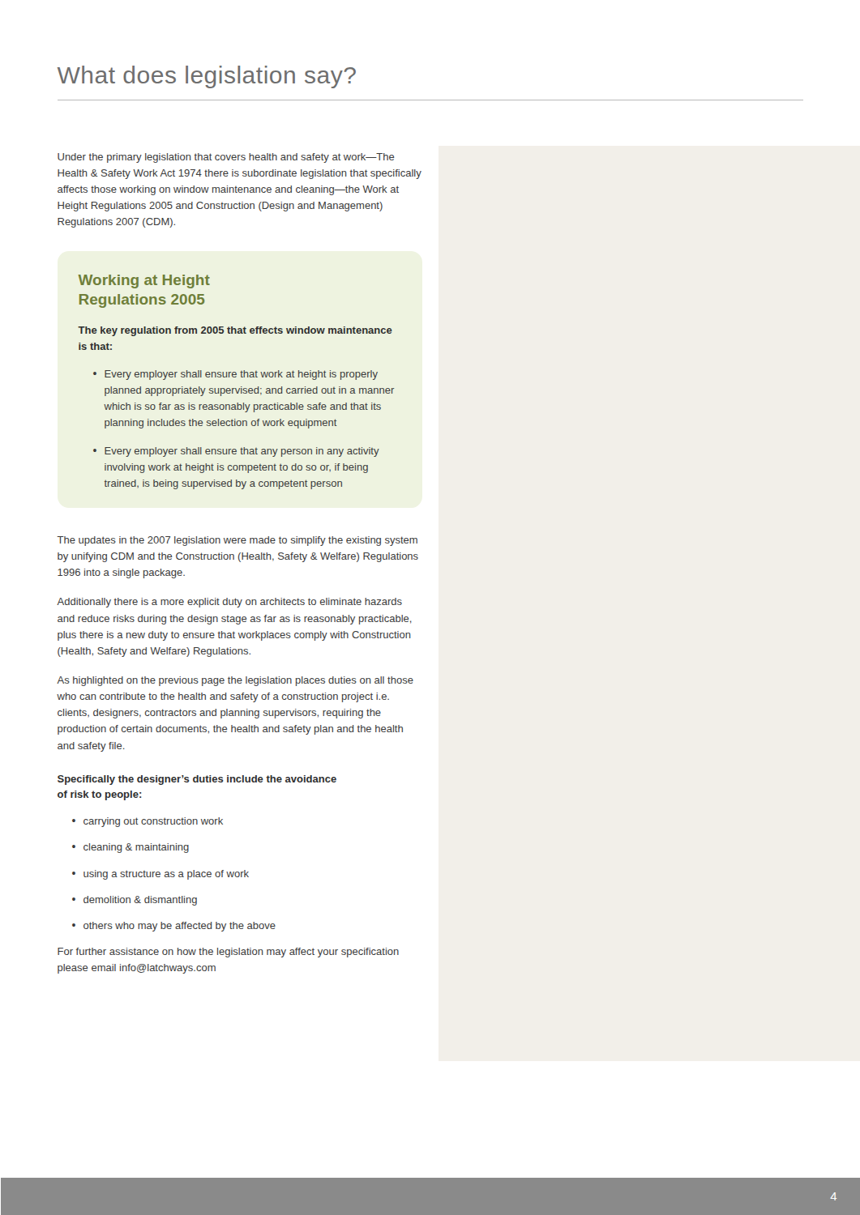What does legislation say?
Under the primary legislation that covers health and safety at work—The Health & Safety Work Act 1974 there is subordinate legislation that specifically affects those working on window maintenance and cleaning—the Work at Height Regulations 2005 and Construction (Design and Management) Regulations 2007 (CDM).
Working at Height
Regulations 2005
The key regulation from 2005 that effects window maintenance is that:
Every employer shall ensure that work at height is properly planned appropriately supervised; and carried out in a manner which is so far as is reasonably practicable safe and that its planning includes the selection of work equipment
Every employer shall ensure that any person in any activity involving work at height is competent to do so or, if being trained, is being supervised by a competent person
The updates in the 2007 legislation were made to simplify the existing system by unifying CDM and the Construction (Health, Safety & Welfare) Regulations 1996 into a single package.
Additionally there is a more explicit duty on architects to eliminate hazards and reduce risks during the design stage as far as is reasonably practicable, plus there is a new duty to ensure that workplaces comply with Construction (Health, Safety and Welfare) Regulations.
As highlighted on the previous page the legislation places duties on all those who can contribute to the health and safety of a construction project i.e. clients, designers, contractors and planning supervisors, requiring the production of certain documents, the health and safety plan and the health and safety file.
Specifically the designer’s duties include the avoidance
of risk to people:
carrying out construction work
cleaning & maintaining
using a structure as a place of work
demolition & dismantling
others who may be affected by the above
For further assistance on how the legislation may affect your specification please email info@latchways.com
4